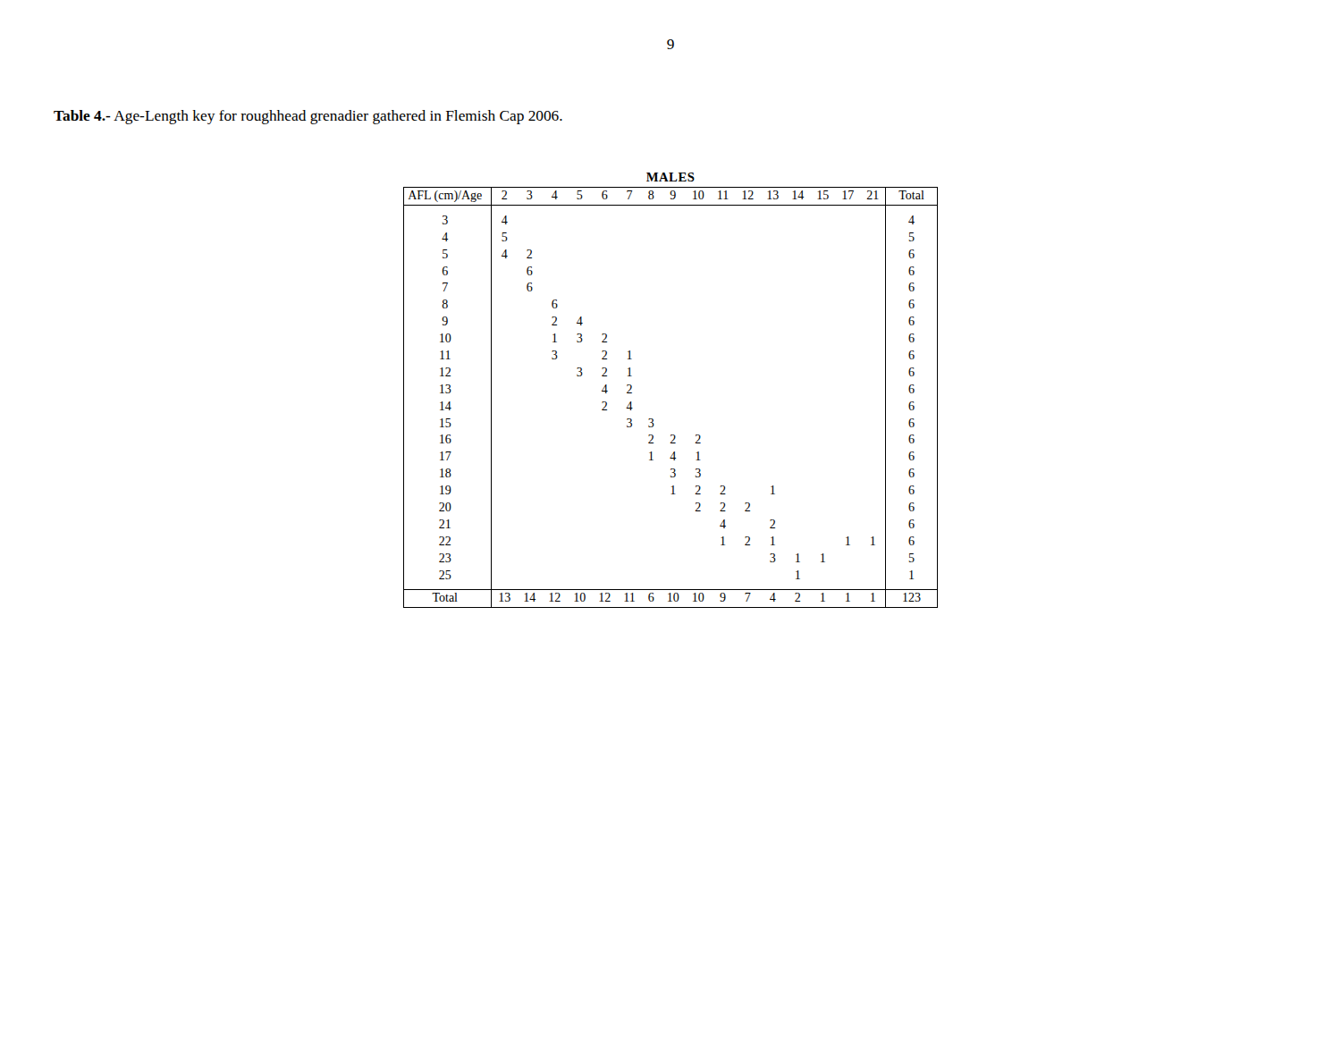9
Table 4.- Age-Length key for roughhead grenadier gathered in Flemish Cap 2006.
MALES
| AFL (cm)/Age | 2 | 3 | 4 | 5 | 6 | 7 | 8 | 9 | 10 | 11 | 12 | 13 | 14 | 15 | 17 | 21 | Total |
| --- | --- | --- | --- | --- | --- | --- | --- | --- | --- | --- | --- | --- | --- | --- | --- | --- | --- |
| 3 | 4 | | | | | | | | | | | | | | | | 4 |
| 4 | 5 | | | | | | | | | | | | | | | | 5 |
| 5 | 4 | 2 | | | | | | | | | | | | | | | 6 |
| 6 | | 6 | | | | | | | | | | | | | | | 6 |
| 7 | | 6 | | | | | | | | | | | | | | | 6 |
| 8 | | | 6 | | | | | | | | | | | | | | 6 |
| 9 | | | 2 | 4 | | | | | | | | | | | | | 6 |
| 10 | | | 1 | 3 | 2 | | | | | | | | | | | | 6 |
| 11 | | | 3 | | 2 | 1 | | | | | | | | | | | 6 |
| 12 | | | | 3 | 2 | 1 | | | | | | | | | | | 6 |
| 13 | | | | | 4 | 2 | | | | | | | | | | | 6 |
| 14 | | | | | 2 | 4 | | | | | | | | | | | 6 |
| 15 | | | | | | 3 | 3 | | | | | | | | | | 6 |
| 16 | | | | | | | 2 | 2 | 2 | | | | | | | | 6 |
| 17 | | | | | | | 1 | 4 | 1 | | | | | | | | 6 |
| 18 | | | | | | | | 3 | 3 | | | | | | | | 6 |
| 19 | | | | | | | | 1 | 2 | 2 | | 1 | | | | | 6 |
| 20 | | | | | | | | | 2 | 2 | 2 | | | | | | 6 |
| 21 | | | | | | | | | | 4 | | 2 | | | | | 6 |
| 22 | | | | | | | | | | 1 | 2 | 1 | | | 1 | 1 | 6 |
| 23 | | | | | | | | | | | | 3 | 1 | 1 | | | 5 |
| 25 | | | | | | | | | | | | | 1 | | | | 1 |
| Total | 13 | 14 | 12 | 10 | 12 | 11 | 6 | 10 | 10 | 9 | 7 | 4 | 2 | 1 | 1 | 1 | 123 |